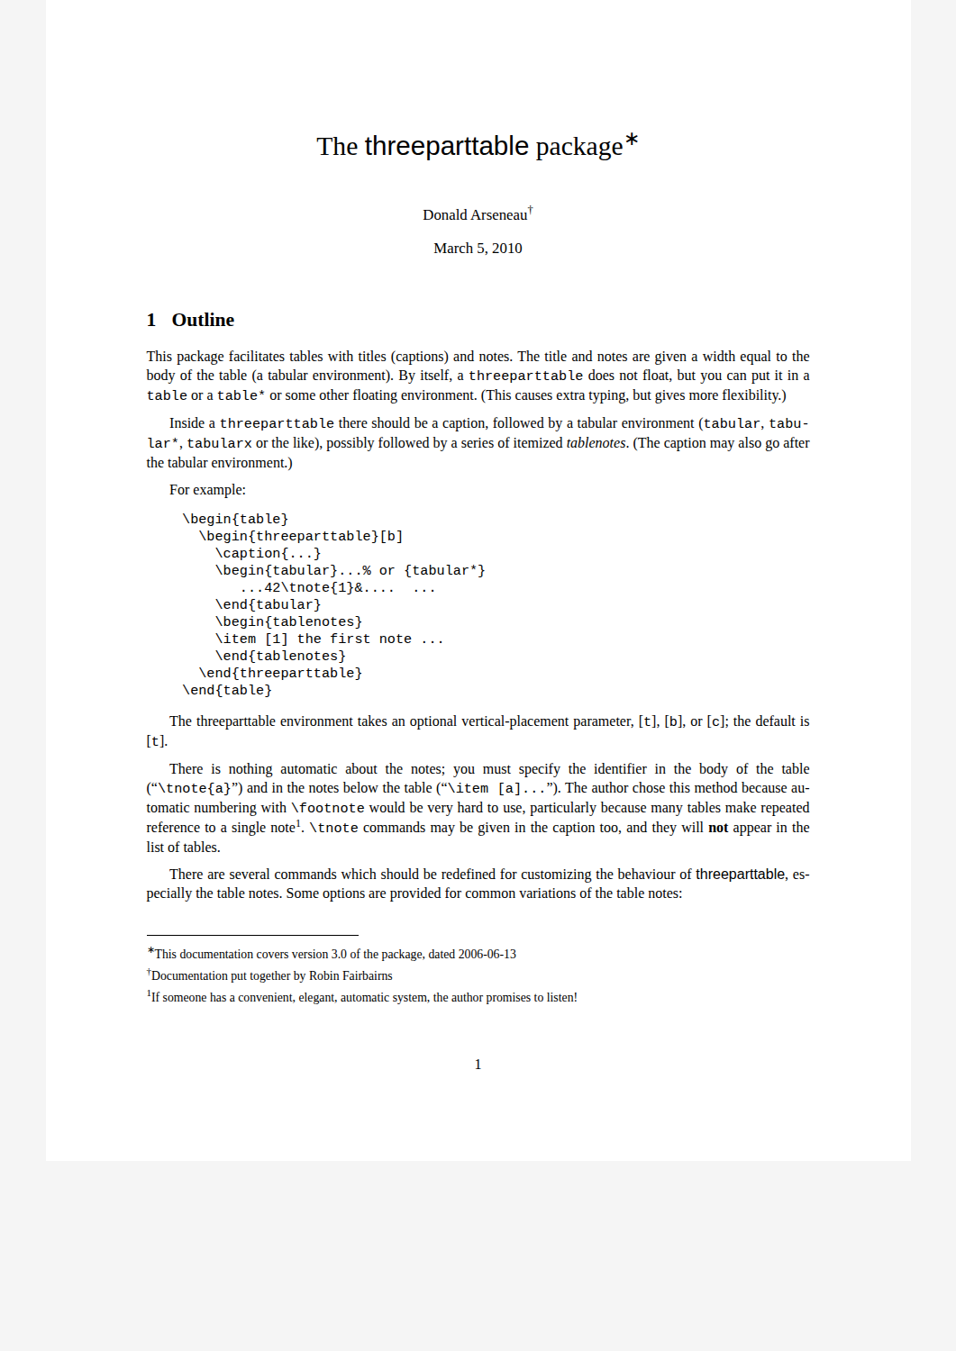The threeparttable package∗
Donald Arseneau†
March 5, 2010
1 Outline
This package facilitates tables with titles (captions) and notes. The title and notes are given a width equal to the body of the table (a tabular environment). By itself, a threeparttable does not float, but you can put it in a table or a table* or some other floating environment. (This causes extra typing, but gives more flexibility.)
Inside a threeparttable there should be a caption, followed by a tabular environment (tabular, tabular*, tabularx or the like), possibly followed by a series of itemized tablenotes. (The caption may also go after the tabular environment.)
For example:
\begin{table}
  \begin{threeparttable}[b]
    \caption{...}
    \begin{tabular}...% or {tabular*}
       ...42\tnote{1}&....  ...
    \end{tabular}
    \begin{tablenotes}
    \item [1] the first note ...
    \end{tablenotes}
  \end{threeparttable}
\end{table}
The threeparttable environment takes an optional vertical-placement parameter, [t], [b], or [c]; the default is [t].
There is nothing automatic about the notes; you must specify the identifier in the body of the table (“\tnote{a}”) and in the notes below the table (“\item [a]...”). The author chose this method because automatic numbering with \footnote would be very hard to use, particularly because many tables make repeated reference to a single note1. \tnote commands may be given in the caption too, and they will not appear in the list of tables.
There are several commands which should be redefined for customizing the behaviour of threeparttable, especially the table notes. Some options are provided for common variations of the table notes:
∗This documentation covers version 3.0 of the package, dated 2006-06-13
†Documentation put together by Robin Fairbairns
1 If someone has a convenient, elegant, automatic system, the author promises to listen!
1